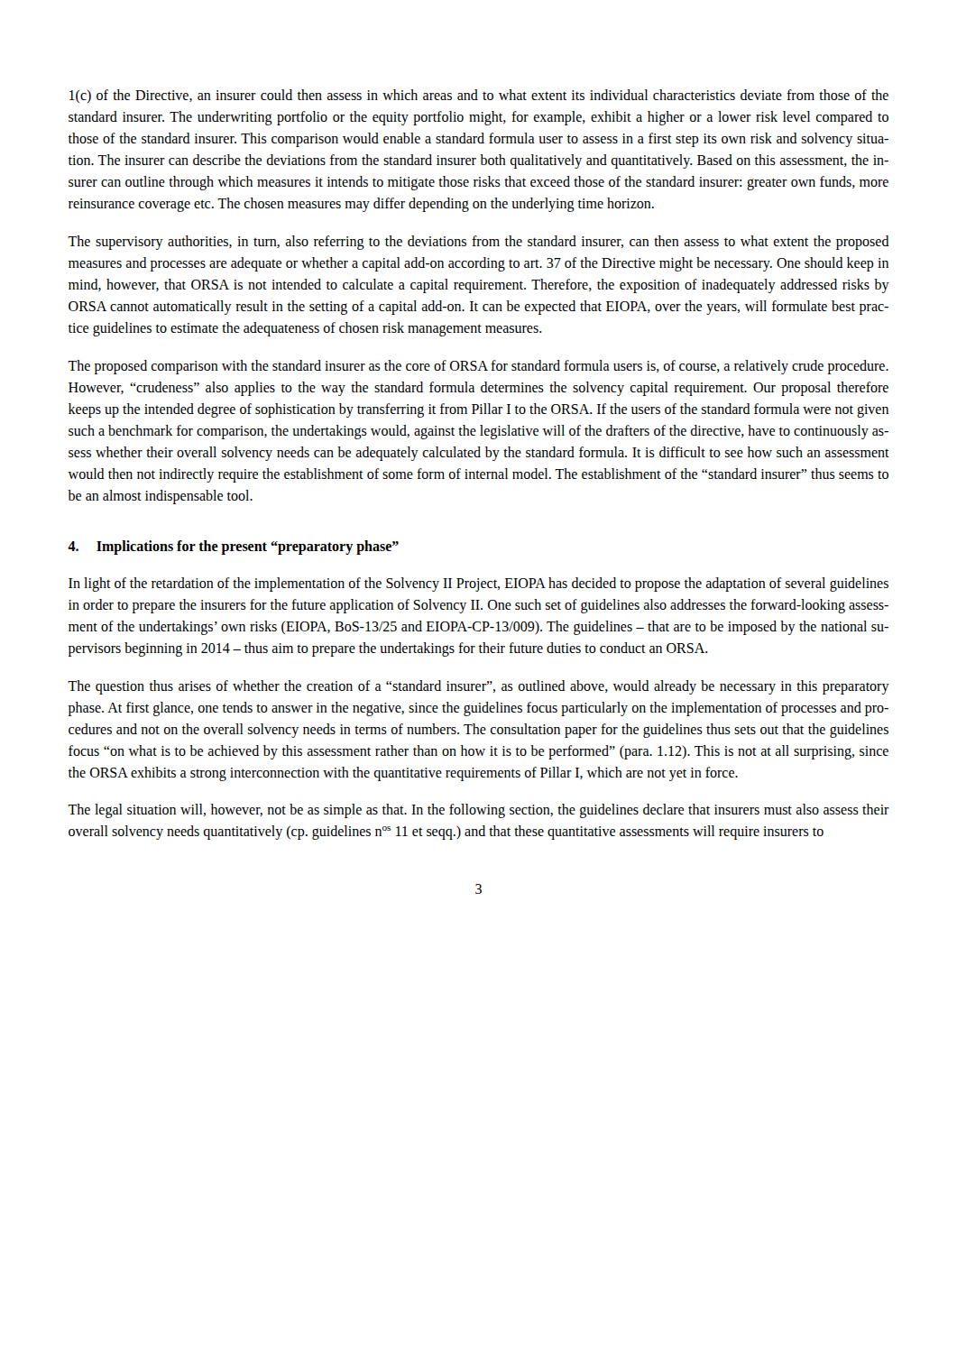1(c) of the Directive, an insurer could then assess in which areas and to what extent its individual characteristics deviate from those of the standard insurer. The underwriting portfolio or the equity portfolio might, for example, exhibit a higher or a lower risk level compared to those of the standard insurer. This comparison would enable a standard formula user to assess in a first step its own risk and solvency situation. The insurer can describe the deviations from the standard insurer both qualitatively and quantitatively. Based on this assessment, the insurer can outline through which measures it intends to mitigate those risks that exceed those of the standard insurer: greater own funds, more reinsurance coverage etc. The chosen measures may differ depending on the underlying time horizon.
The supervisory authorities, in turn, also referring to the deviations from the standard insurer, can then assess to what extent the proposed measures and processes are adequate or whether a capital add-on according to art. 37 of the Directive might be necessary. One should keep in mind, however, that ORSA is not intended to calculate a capital requirement. Therefore, the exposition of inadequately addressed risks by ORSA cannot automatically result in the setting of a capital add-on. It can be expected that EIOPA, over the years, will formulate best practice guidelines to estimate the adequateness of chosen risk management measures.
The proposed comparison with the standard insurer as the core of ORSA for standard formula users is, of course, a relatively crude procedure. However, “crudeness” also applies to the way the standard formula determines the solvency capital requirement. Our proposal therefore keeps up the intended degree of sophistication by transferring it from Pillar I to the ORSA. If the users of the standard formula were not given such a benchmark for comparison, the undertakings would, against the legislative will of the drafters of the directive, have to continuously assess whether their overall solvency needs can be adequately calculated by the standard formula. It is difficult to see how such an assessment would then not indirectly require the establishment of some form of internal model. The establishment of the “standard insurer” thus seems to be an almost indispensable tool.
4. Implications for the present “preparatory phase”
In light of the retardation of the implementation of the Solvency II Project, EIOPA has decided to propose the adaptation of several guidelines in order to prepare the insurers for the future application of Solvency II. One such set of guidelines also addresses the forward-looking assessment of the undertakings’ own risks (EIOPA, BoS-13/25 and EIOPA-CP-13/009). The guidelines – that are to be imposed by the national supervisors beginning in 2014 – thus aim to prepare the undertakings for their future duties to conduct an ORSA.
The question thus arises of whether the creation of a “standard insurer”, as outlined above, would already be necessary in this preparatory phase. At first glance, one tends to answer in the negative, since the guidelines focus particularly on the implementation of processes and procedures and not on the overall solvency needs in terms of numbers. The consultation paper for the guidelines thus sets out that the guidelines focus “on what is to be achieved by this assessment rather than on how it is to be performed” (para. 1.12). This is not at all surprising, since the ORSA exhibits a strong interconnection with the quantitative requirements of Pillar I, which are not yet in force.
The legal situation will, however, not be as simple as that. In the following section, the guidelines declare that insurers must also assess their overall solvency needs quantitatively (cp. guidelines nos 11 et seqq.) and that these quantitative assessments will require insurers to
3